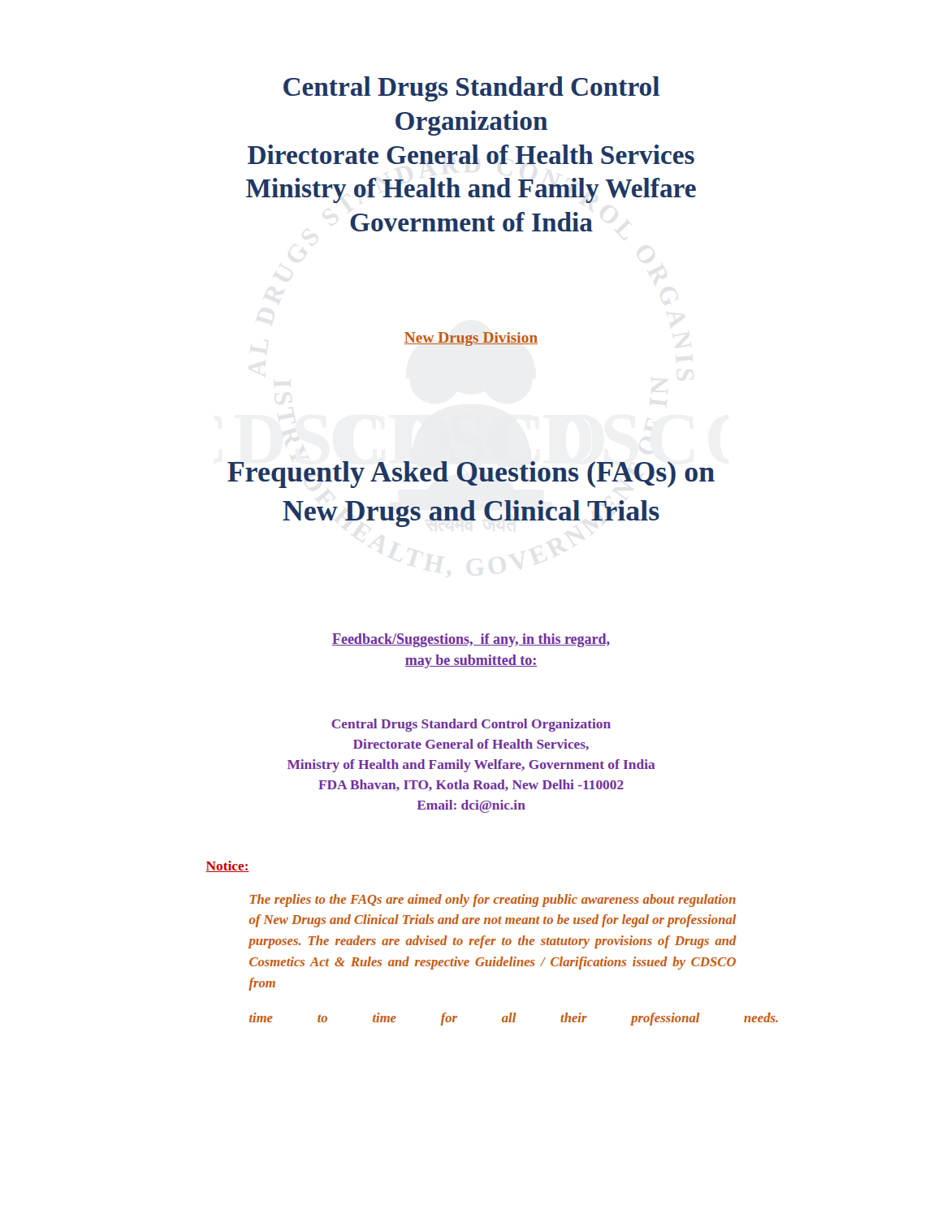CENTRAL DRUGS STANDARD CONTROL ORGANISATION MINISTRY OF HEALTH, GOVERNMENT OF INDIA CDSCO CDSCO CDSCO सत्यमेव जयते
Central Drugs Standard Control Organization
Directorate General of Health Services
Ministry of Health and Family Welfare
Government of India
New Drugs Division
Frequently Asked Questions (FAQs) on New Drugs and Clinical Trials
Feedback/Suggestions, if any, in this regard,
may be submitted to:
Central Drugs Standard Control Organization
Directorate General of Health Services,
Ministry of Health and Family Welfare, Government of India
FDA Bhavan, ITO, Kotla Road, New Delhi -110002
Email: dci@nic.in
Notice:
The replies to the FAQs are aimed only for creating public awareness about regulation of New Drugs and Clinical Trials and are not meant to be used for legal or professional purposes. The readers are advised to refer to the statutory provisions of Drugs and Cosmetics Act & Rules and respective Guidelines / Clarifications issued by CDSCO from
time to time for all their professional needs.